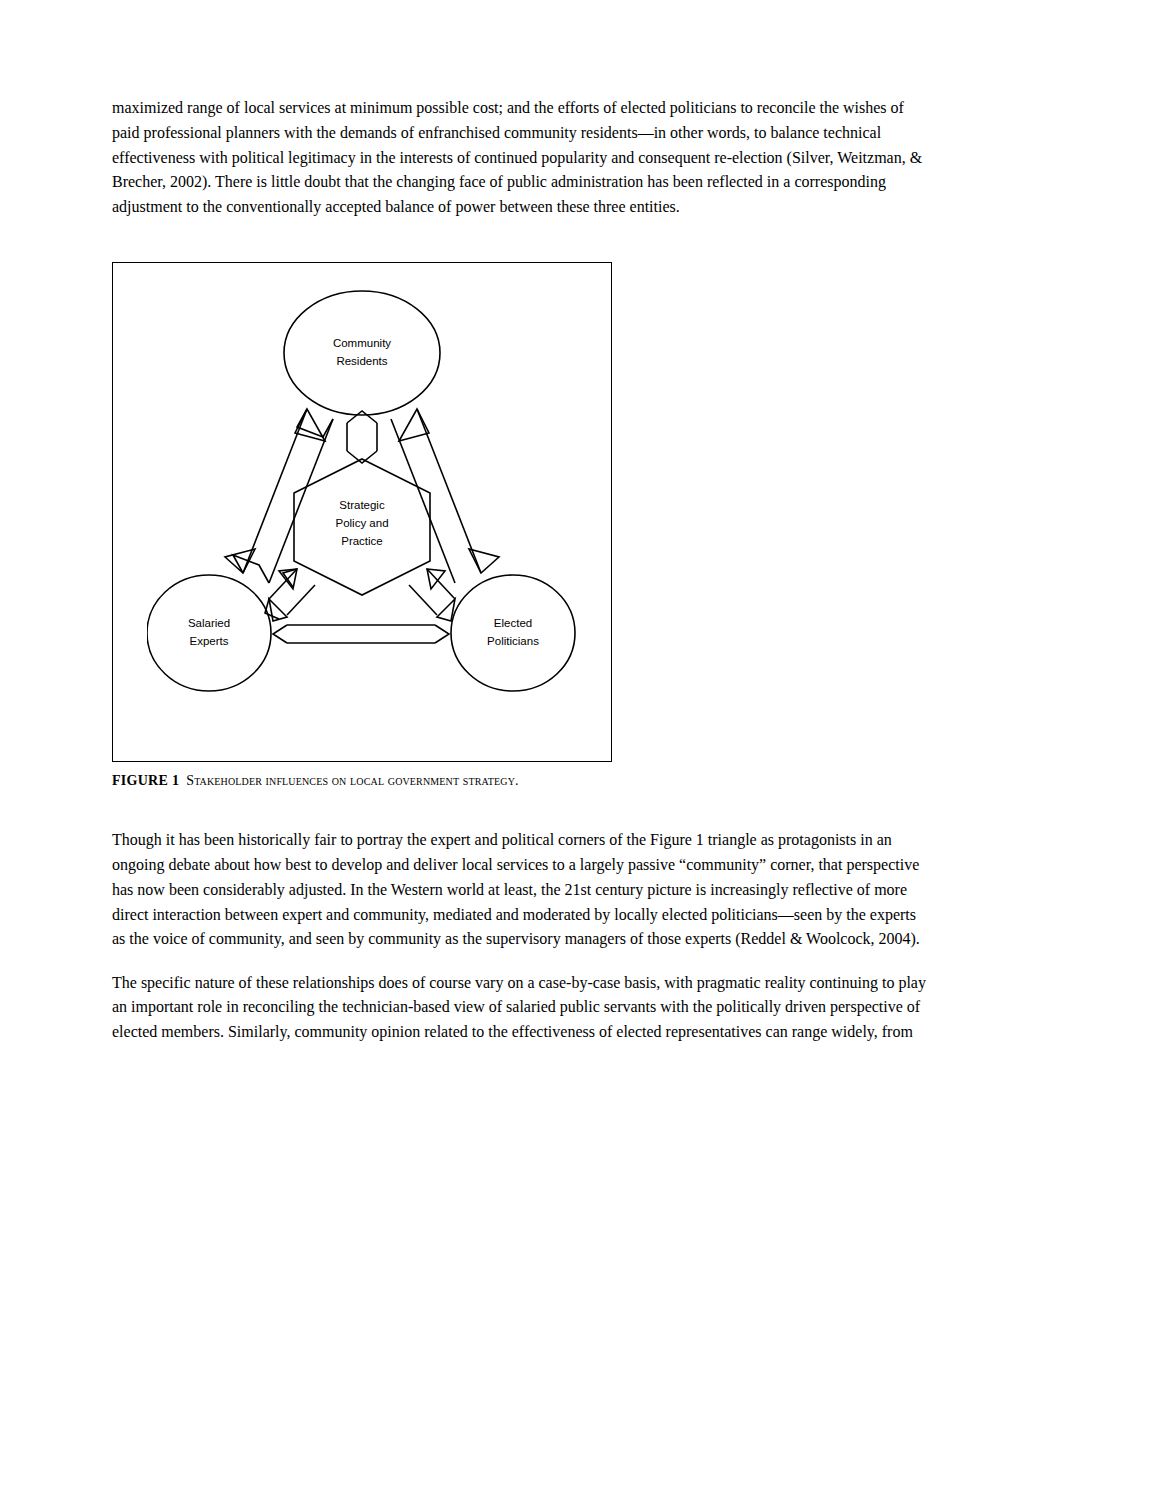maximized range of local services at minimum possible cost; and the efforts of elected politicians to reconcile the wishes of paid professional planners with the demands of enfranchised community residents—in other words, to balance technical effectiveness with political legitimacy in the interests of continued popularity and consequent re-election (Silver, Weitzman, & Brecher, 2002). There is little doubt that the changing face of public administration has been reflected in a corresponding adjustment to the conventionally accepted balance of power between these three entities.
Community Residents Salaried Experts Elected Politicians Strategic Policy and Practice
FIGURE 1 Stakeholder influences on local government strategy.
Though it has been historically fair to portray the expert and political corners of the Figure 1 triangle as protagonists in an ongoing debate about how best to develop and deliver local services to a largely passive “community” corner, that perspective has now been considerably adjusted. In the Western world at least, the 21st century picture is increasingly reflective of more direct interaction between expert and community, mediated and moderated by locally elected politicians—seen by the experts as the voice of community, and seen by community as the supervisory managers of those experts (Reddel & Woolcock, 2004).
The specific nature of these relationships does of course vary on a case-by-case basis, with pragmatic reality continuing to play an important role in reconciling the technician-based view of salaried public servants with the politically driven perspective of elected members. Similarly, community opinion related to the effectiveness of elected representatives can range widely, from